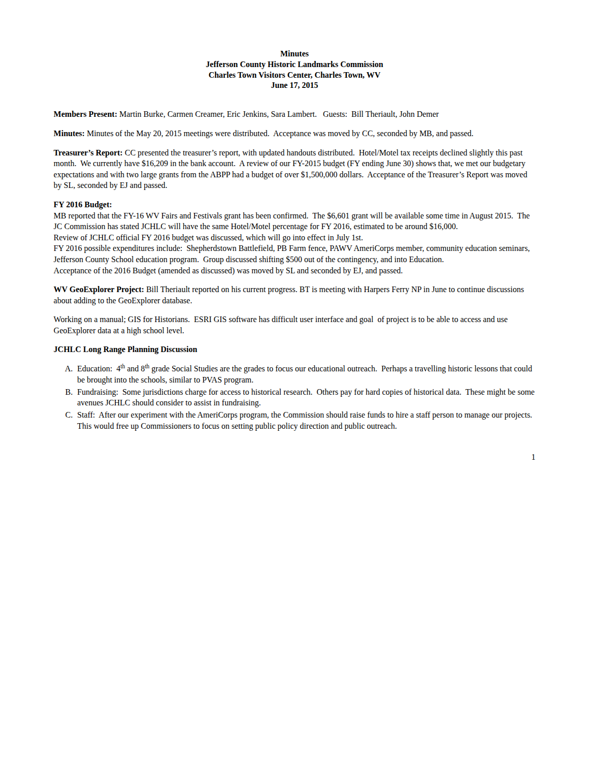Minutes
Jefferson County Historic Landmarks Commission
Charles Town Visitors Center, Charles Town, WV
June 17, 2015
Members Present: Martin Burke, Carmen Creamer, Eric Jenkins, Sara Lambert. Guests: Bill Theriault, John Demer
Minutes: Minutes of the May 20, 2015 meetings were distributed. Acceptance was moved by CC, seconded by MB, and passed.
Treasurer’s Report: CC presented the treasurer’s report, with updated handouts distributed. Hotel/Motel tax receipts declined slightly this past month. We currently have $16,209 in the bank account. A review of our FY-2015 budget (FY ending June 30) shows that, we met our budgetary expectations and with two large grants from the ABPP had a budget of over $1,500,000 dollars. Acceptance of the Treasurer’s Report was moved by SL, seconded by EJ and passed.
FY 2016 Budget:
MB reported that the FY-16 WV Fairs and Festivals grant has been confirmed. The $6,601 grant will be available some time in August 2015. The JC Commission has stated JCHLC will have the same Hotel/Motel percentage for FY 2016, estimated to be around $16,000.
Review of JCHLC official FY 2016 budget was discussed, which will go into effect in July 1st.
FY 2016 possible expenditures include: Shepherdstown Battlefield, PB Farm fence, PAWV AmeriCorps member, community education seminars, Jefferson County School education program. Group discussed shifting $500 out of the contingency, and into Education.
Acceptance of the 2016 Budget (amended as discussed) was moved by SL and seconded by EJ, and passed.
WV GeoExplorer Project: Bill Theriault reported on his current progress. BT is meeting with Harpers Ferry NP in June to continue discussions about adding to the GeoExplorer database.
Working on a manual; GIS for Historians. ESRI GIS software has difficult user interface and goal of project is to be able to access and use GeoExplorer data at a high school level.
JCHLC Long Range Planning Discussion
Education: 4th and 8th grade Social Studies are the grades to focus our educational outreach. Perhaps a travelling historic lessons that could be brought into the schools, similar to PVAS program.
Fundraising: Some jurisdictions charge for access to historical research. Others pay for hard copies of historical data. These might be some avenues JCHLC should consider to assist in fundraising.
Staff: After our experiment with the AmeriCorps program, the Commission should raise funds to hire a staff person to manage our projects. This would free up Commissioners to focus on setting public policy direction and public outreach.
1